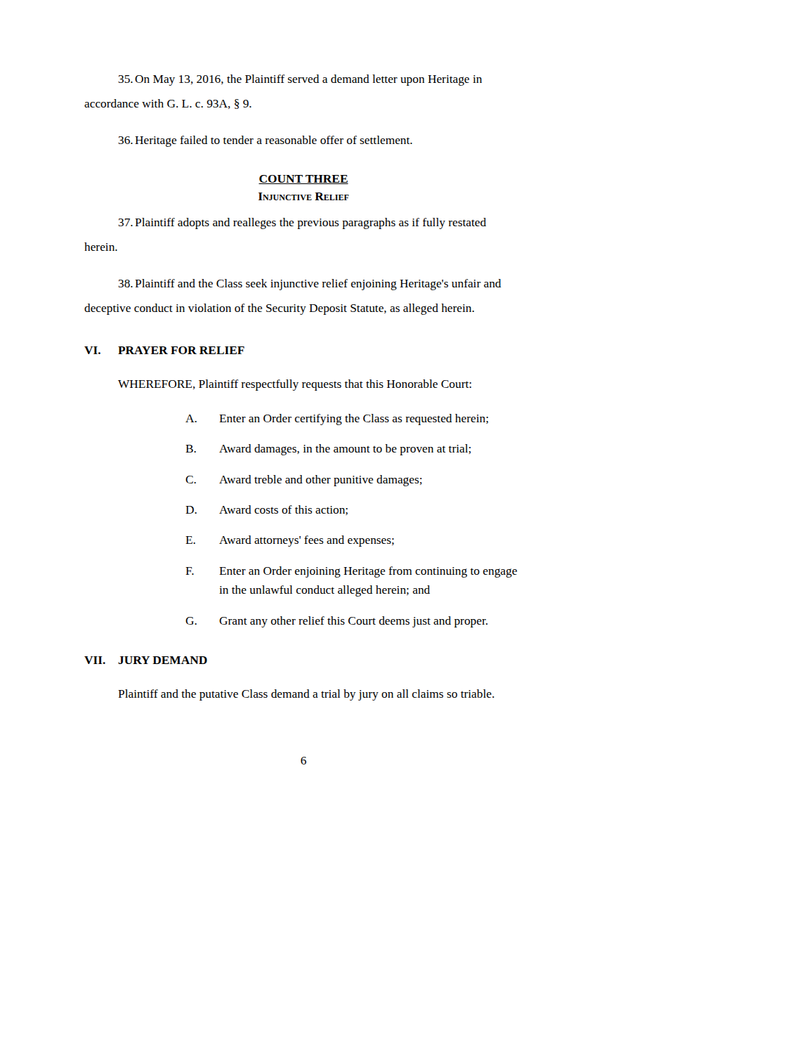35. On May 13, 2016, the Plaintiff served a demand letter upon Heritage in accordance with G. L. c. 93A, § 9.
36. Heritage failed to tender a reasonable offer of settlement.
COUNT THREE Injunctive Relief
37. Plaintiff adopts and realleges the previous paragraphs as if fully restated herein.
38. Plaintiff and the Class seek injunctive relief enjoining Heritage's unfair and deceptive conduct in violation of the Security Deposit Statute, as alleged herein.
VI. PRAYER FOR RELIEF
WHEREFORE, Plaintiff respectfully requests that this Honorable Court:
A. Enter an Order certifying the Class as requested herein;
B. Award damages, in the amount to be proven at trial;
C. Award treble and other punitive damages;
D. Award costs of this action;
E. Award attorneys' fees and expenses;
F. Enter an Order enjoining Heritage from continuing to engage in the unlawful conduct alleged herein; and
G. Grant any other relief this Court deems just and proper.
VII. JURY DEMAND
Plaintiff and the putative Class demand a trial by jury on all claims so triable.
6